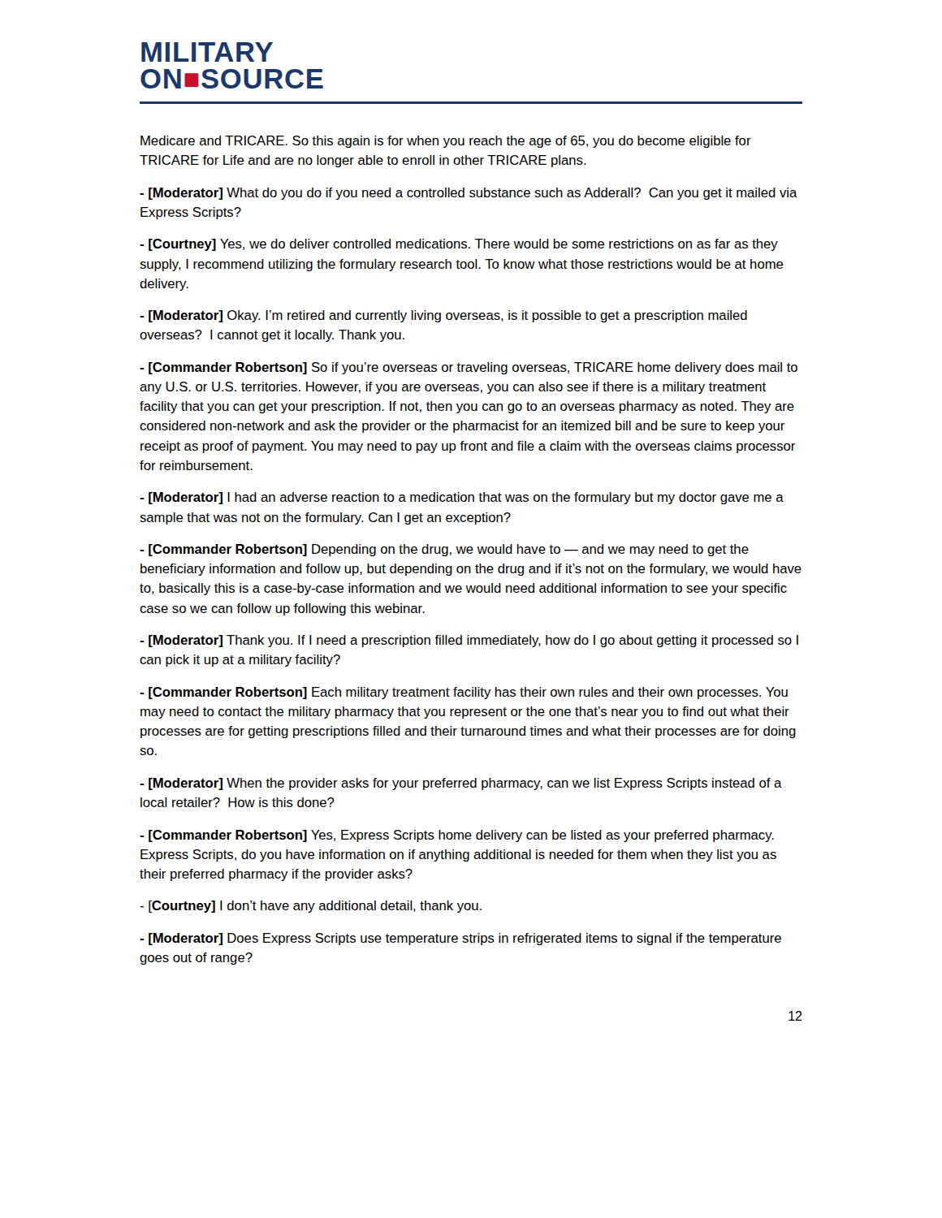MILITARY ON■SOURCE
Medicare and TRICARE. So this again is for when you reach the age of 65, you do become eligible for TRICARE for Life and are no longer able to enroll in other TRICARE plans.
- [Moderator] What do you do if you need a controlled substance such as Adderall? Can you get it mailed via Express Scripts?
- [Courtney] Yes, we do deliver controlled medications. There would be some restrictions on as far as they supply, I recommend utilizing the formulary research tool. To know what those restrictions would be at home delivery.
- [Moderator] Okay. I’m retired and currently living overseas, is it possible to get a prescription mailed overseas? I cannot get it locally. Thank you.
- [Commander Robertson] So if you’re overseas or traveling overseas, TRICARE home delivery does mail to any U.S. or U.S. territories. However, if you are overseas, you can also see if there is a military treatment facility that you can get your prescription. If not, then you can go to an overseas pharmacy as noted. They are considered non-network and ask the provider or the pharmacist for an itemized bill and be sure to keep your receipt as proof of payment. You may need to pay up front and file a claim with the overseas claims processor for reimbursement.
- [Moderator] I had an adverse reaction to a medication that was on the formulary but my doctor gave me a sample that was not on the formulary. Can I get an exception?
- [Commander Robertson] Depending on the drug, we would have to — and we may need to get the beneficiary information and follow up, but depending on the drug and if it’s not on the formulary, we would have to, basically this is a case-by-case information and we would need additional information to see your specific case so we can follow up following this webinar.
- [Moderator] Thank you. If I need a prescription filled immediately, how do I go about getting it processed so I can pick it up at a military facility?
- [Commander Robertson] Each military treatment facility has their own rules and their own processes. You may need to contact the military pharmacy that you represent or the one that’s near you to find out what their processes are for getting prescriptions filled and their turnaround times and what their processes are for doing so.
- [Moderator] When the provider asks for your preferred pharmacy, can we list Express Scripts instead of a local retailer? How is this done?
- [Commander Robertson] Yes, Express Scripts home delivery can be listed as your preferred pharmacy. Express Scripts, do you have information on if anything additional is needed for them when they list you as their preferred pharmacy if the provider asks?
- [Courtney] I don’t have any additional detail, thank you.
- [Moderator] Does Express Scripts use temperature strips in refrigerated items to signal if the temperature goes out of range?
12